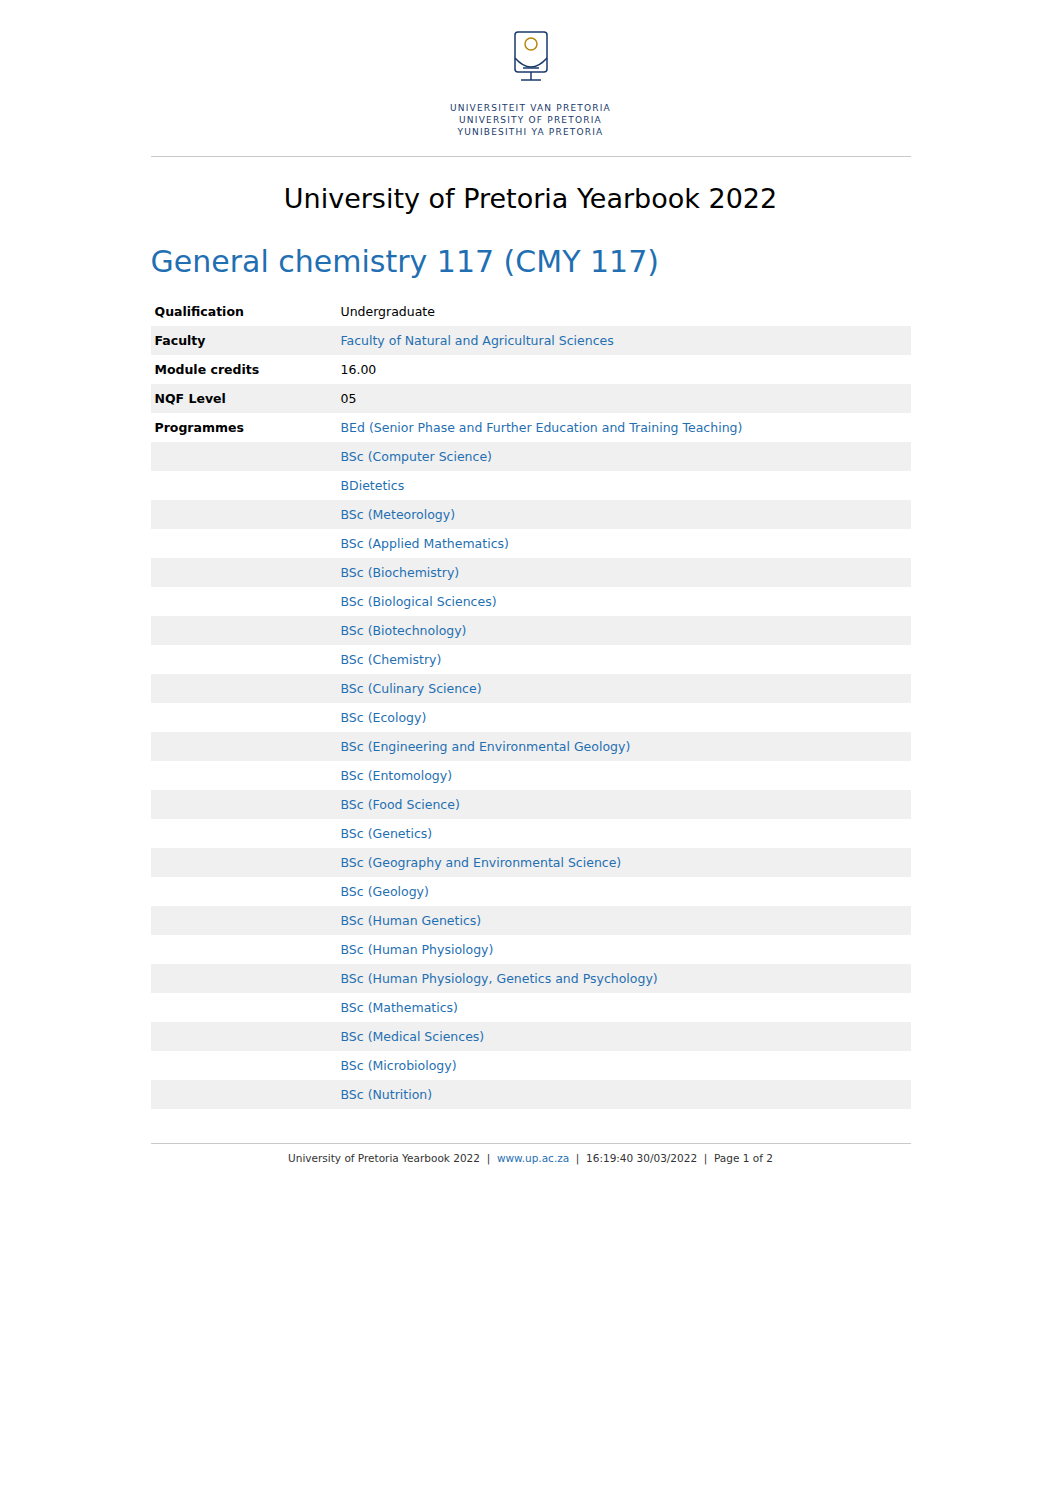UNIVERSITEIT VAN PRETORIA
UNIVERSITY OF PRETORIA
YUNIBESITHI YA PRETORIA
University of Pretoria Yearbook 2022
General chemistry 117 (CMY 117)
| Qualification | Undergraduate |
| Faculty | Faculty of Natural and Agricultural Sciences |
| Module credits | 16.00 |
| NQF Level | 05 |
| Programmes | BEd (Senior Phase and Further Education and Training Teaching) |
| | BSc (Computer Science) |
| | BDietetics |
| | BSc (Meteorology) |
| | BSc (Applied Mathematics) |
| | BSc (Biochemistry) |
| | BSc (Biological Sciences) |
| | BSc (Biotechnology) |
| | BSc (Chemistry) |
| | BSc (Culinary Science) |
| | BSc (Ecology) |
| | BSc (Engineering and Environmental Geology) |
| | BSc (Entomology) |
| | BSc (Food Science) |
| | BSc (Genetics) |
| | BSc (Geography and Environmental Science) |
| | BSc (Geology) |
| | BSc (Human Genetics) |
| | BSc (Human Physiology) |
| | BSc (Human Physiology, Genetics and Psychology) |
| | BSc (Mathematics) |
| | BSc (Medical Sciences) |
| | BSc (Microbiology) |
| | BSc (Nutrition) |
University of Pretoria Yearbook 2022 | www.up.ac.za | 16:19:40 30/03/2022 | Page 1 of 2